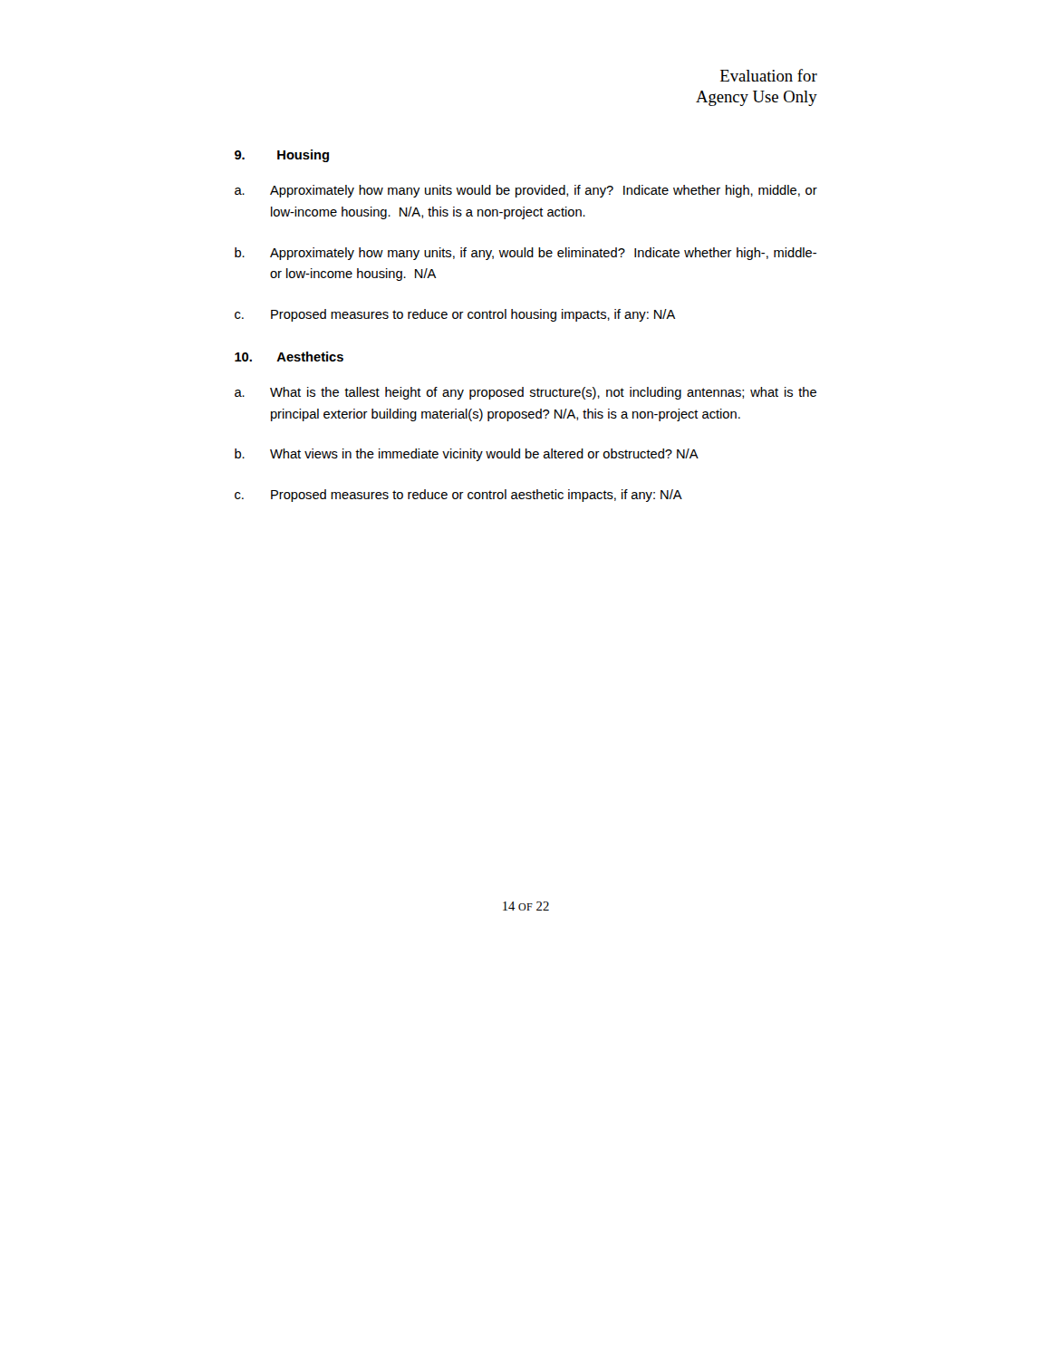Evaluation for
Agency Use Only
9. Housing
a. Approximately how many units would be provided, if any? Indicate whether high, middle, or low-income housing. N/A, this is a non-project action.
b. Approximately how many units, if any, would be eliminated? Indicate whether high-, middle- or low-income housing. N/A
c. Proposed measures to reduce or control housing impacts, if any: N/A
10. Aesthetics
a. What is the tallest height of any proposed structure(s), not including antennas; what is the principal exterior building material(s) proposed? N/A, this is a non-project action.
b. What views in the immediate vicinity would be altered or obstructed? N/A
c. Proposed measures to reduce or control aesthetic impacts, if any: N/A
14 OF 22